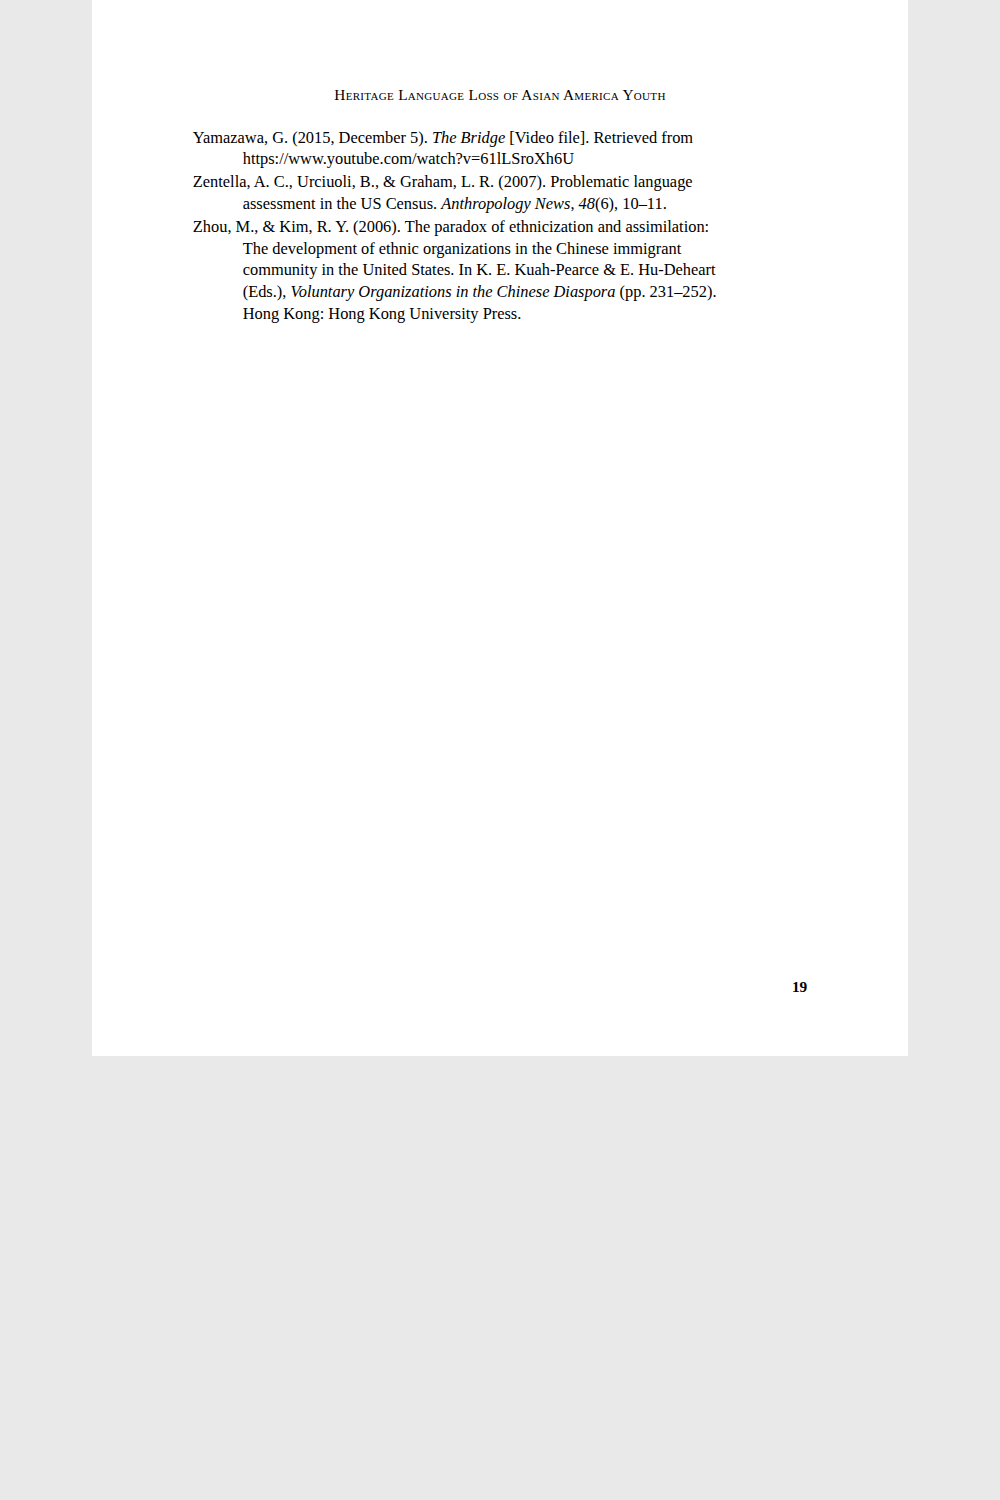Heritage Language Loss of Asian America Youth
Yamazawa, G. (2015, December 5). The Bridge [Video file]. Retrieved from https://www.youtube.com/watch?v=61lLSroXh6U
Zentella, A. C., Urciuoli, B., & Graham, L. R. (2007). Problematic language assessment in the US Census. Anthropology News, 48(6), 10–11.
Zhou, M., & Kim, R. Y. (2006). The paradox of ethnicization and assimilation: The development of ethnic organizations in the Chinese immigrant community in the United States. In K. E. Kuah-Pearce & E. Hu-Deheart (Eds.), Voluntary Organizations in the Chinese Diaspora (pp. 231–252). Hong Kong: Hong Kong University Press.
19